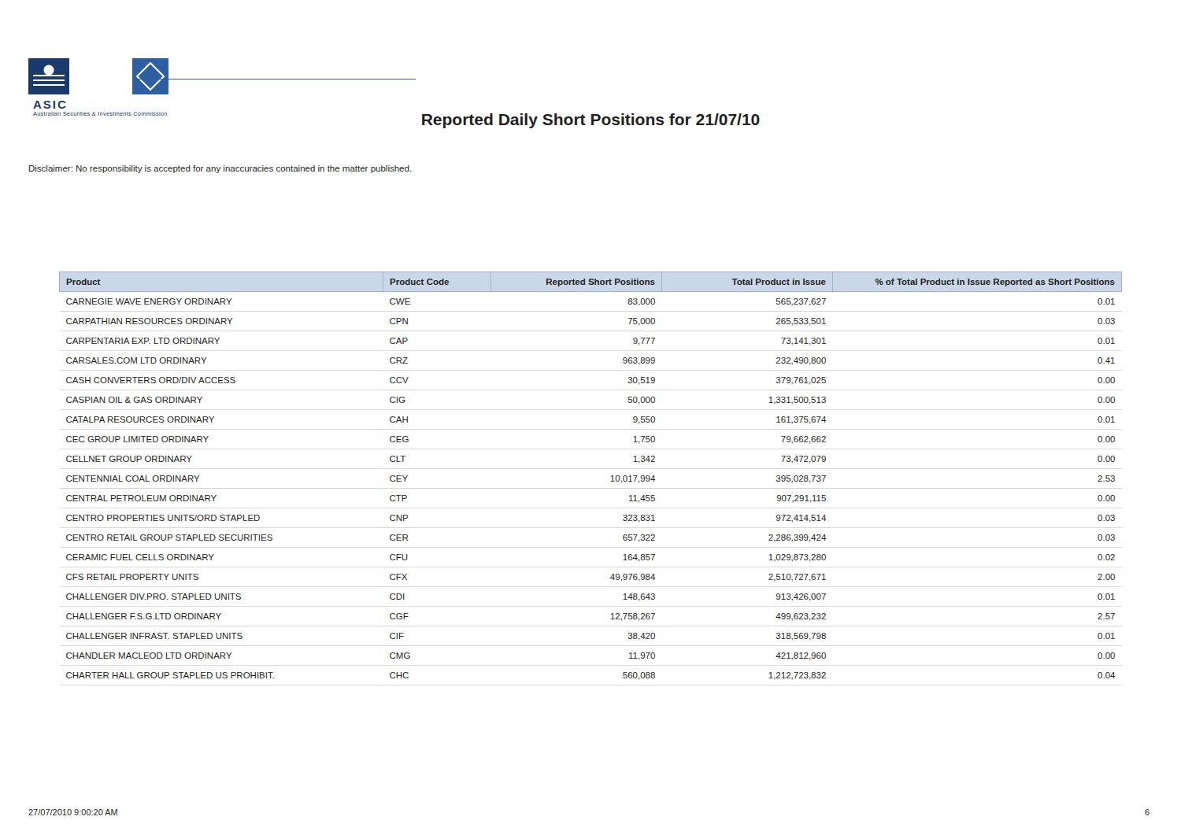ASIC Australian Securities & Investments Commission
Reported Daily Short Positions for 21/07/10
Disclaimer: No responsibility is accepted for any inaccuracies contained in the matter published.
| Product | Product Code | Reported Short Positions | Total Product in Issue | % of Total Product in Issue Reported as Short Positions |
| --- | --- | --- | --- | --- |
| CARNEGIE WAVE ENERGY ORDINARY | CWE | 83,000 | 565,237,627 | 0.01 |
| CARPATHIAN RESOURCES ORDINARY | CPN | 75,000 | 265,533,501 | 0.03 |
| CARPENTARIA EXP. LTD ORDINARY | CAP | 9,777 | 73,141,301 | 0.01 |
| CARSALES.COM LTD ORDINARY | CRZ | 963,899 | 232,490,800 | 0.41 |
| CASH CONVERTERS ORD/DIV ACCESS | CCV | 30,519 | 379,761,025 | 0.00 |
| CASPIAN OIL & GAS ORDINARY | CIG | 50,000 | 1,331,500,513 | 0.00 |
| CATALPA RESOURCES ORDINARY | CAH | 9,550 | 161,375,674 | 0.01 |
| CEC GROUP LIMITED ORDINARY | CEG | 1,750 | 79,662,662 | 0.00 |
| CELLNET GROUP ORDINARY | CLT | 1,342 | 73,472,079 | 0.00 |
| CENTENNIAL COAL ORDINARY | CEY | 10,017,994 | 395,028,737 | 2.53 |
| CENTRAL PETROLEUM ORDINARY | CTP | 11,455 | 907,291,115 | 0.00 |
| CENTRO PROPERTIES UNITS/ORD STAPLED | CNP | 323,831 | 972,414,514 | 0.03 |
| CENTRO RETAIL GROUP STAPLED SECURITIES | CER | 657,322 | 2,286,399,424 | 0.03 |
| CERAMIC FUEL CELLS ORDINARY | CFU | 164,857 | 1,029,873,280 | 0.02 |
| CFS RETAIL PROPERTY UNITS | CFX | 49,976,984 | 2,510,727,671 | 2.00 |
| CHALLENGER DIV.PRO. STAPLED UNITS | CDI | 148,643 | 913,426,007 | 0.01 |
| CHALLENGER F.S.G.LTD ORDINARY | CGF | 12,758,267 | 499,623,232 | 2.57 |
| CHALLENGER INFRAST. STAPLED UNITS | CIF | 38,420 | 318,569,798 | 0.01 |
| CHANDLER MACLEOD LTD ORDINARY | CMG | 11,970 | 421,812,960 | 0.00 |
| CHARTER HALL GROUP STAPLED US PROHIBIT. | CHC | 560,088 | 1,212,723,832 | 0.04 |
27/07/2010 9:00:20 AM
6